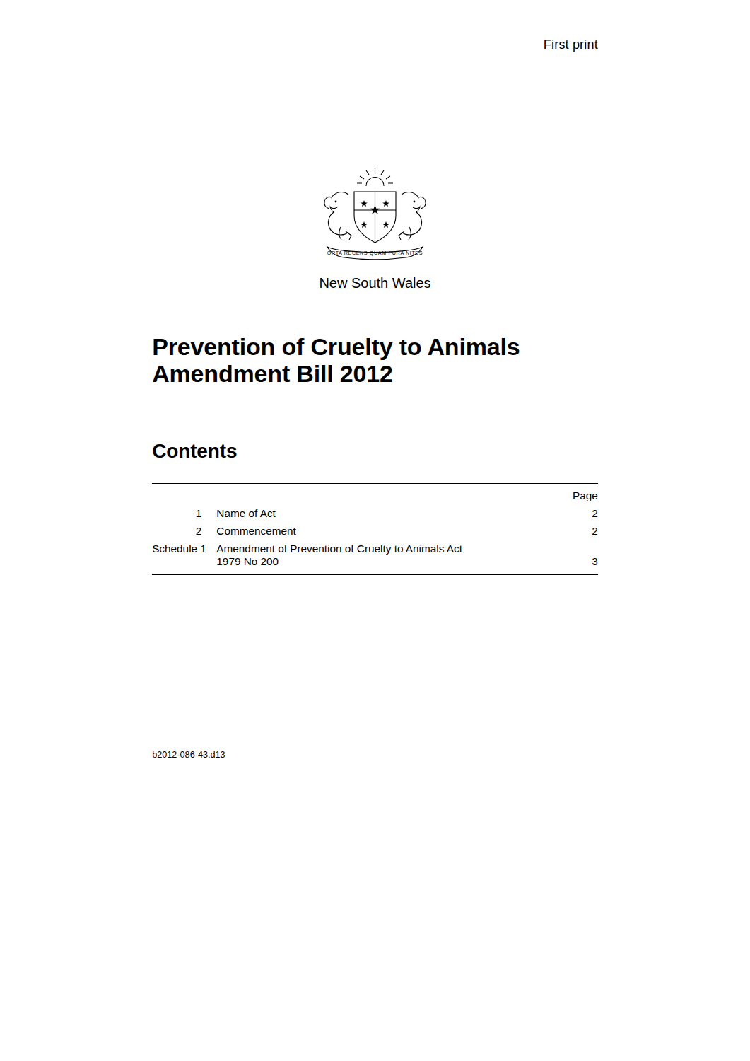First print
ORTA RECENS QUAM PURA NITES
New South Wales
Prevention of Cruelty to Animals
Amendment Bill 2012
Contents
| | | Page |
| 1 | Name of Act | 2 |
| 2 | Commencement | 2 |
| Schedule 1 | Amendment of Prevention of Cruelty to Animals Act 1979 No 200 | 3 |
b2012-086-43.d13